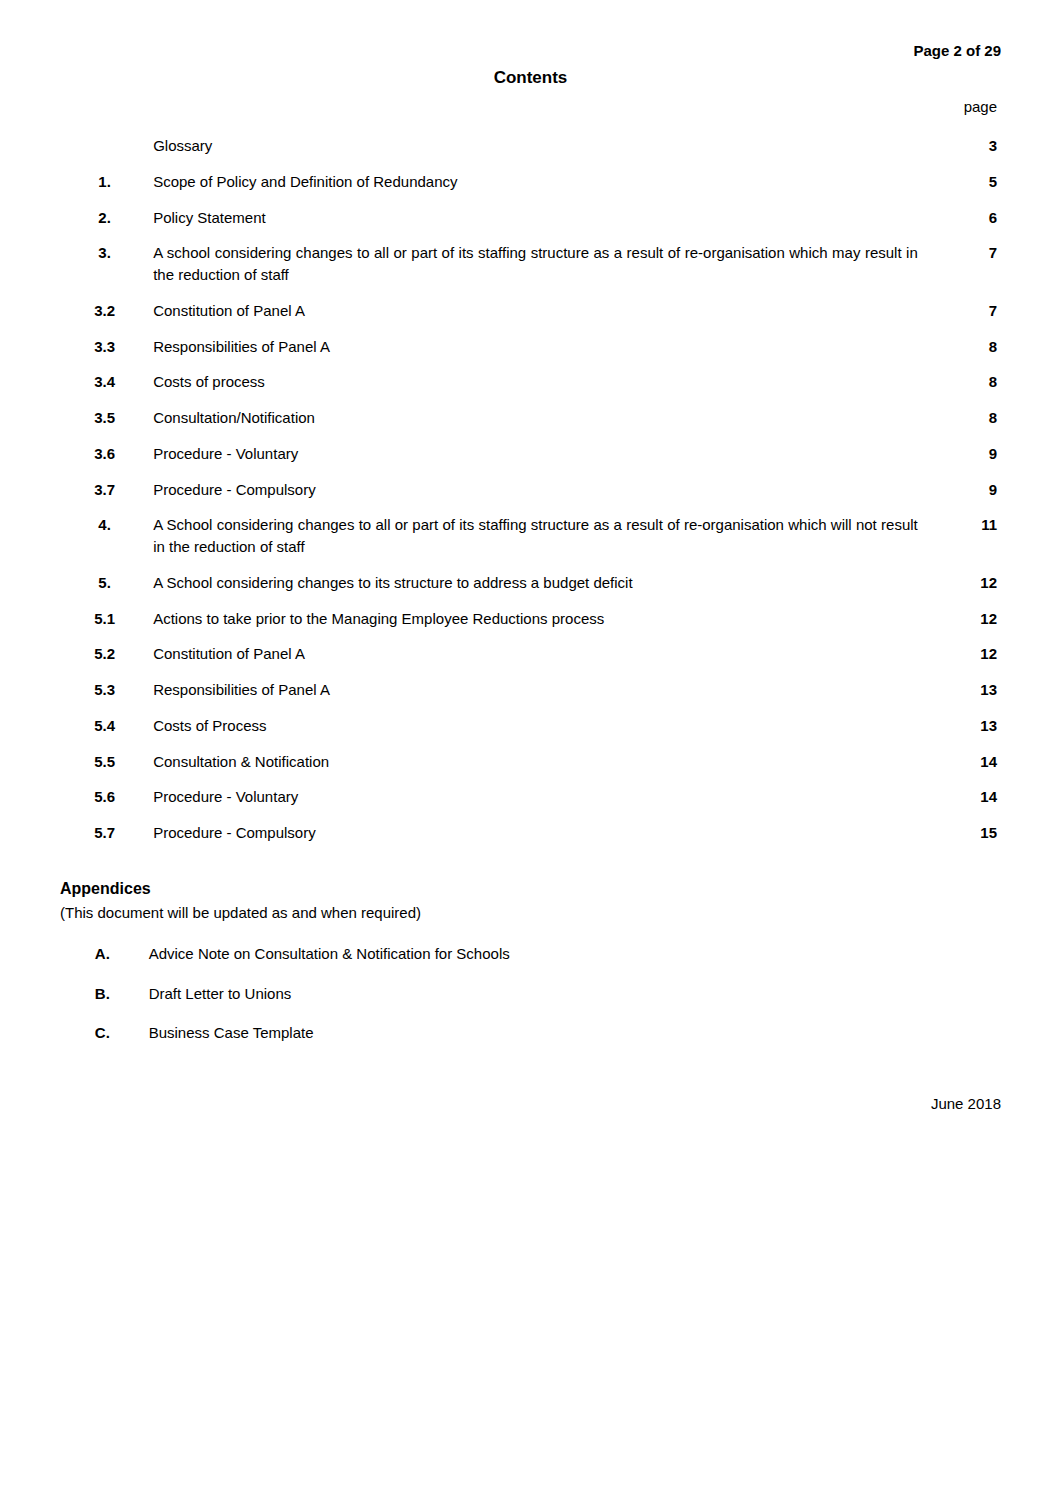Page 2 of 29
Contents
page
| | Glossary | 3 |
| 1. | Scope of Policy and Definition of Redundancy | 5 |
| 2. | Policy Statement | 6 |
| 3. | A school considering changes to all or part of its staffing structure as a result of re-organisation which may result in the reduction of staff | 7 |
| 3.2 | Constitution of Panel A | 7 |
| 3.3 | Responsibilities of Panel A | 8 |
| 3.4 | Costs of process | 8 |
| 3.5 | Consultation/Notification | 8 |
| 3.6 | Procedure - Voluntary | 9 |
| 3.7 | Procedure - Compulsory | 9 |
| 4. | A School considering changes to all or part of its staffing structure as a result of re-organisation which will not result in the reduction of staff | 11 |
| 5. | A School considering changes to its structure to address a budget deficit | 12 |
| 5.1 | Actions to take prior to the Managing Employee Reductions process | 12 |
| 5.2 | Constitution of Panel A | 12 |
| 5.3 | Responsibilities of Panel A | 13 |
| 5.4 | Costs of Process | 13 |
| 5.5 | Consultation & Notification | 14 |
| 5.6 | Procedure - Voluntary | 14 |
| 5.7 | Procedure - Compulsory | 15 |
Appendices
(This document will be updated as and when required)
| A. | Advice Note on Consultation & Notification for Schools |
| B. | Draft Letter to Unions |
| C. | Business Case Template |
June 2018